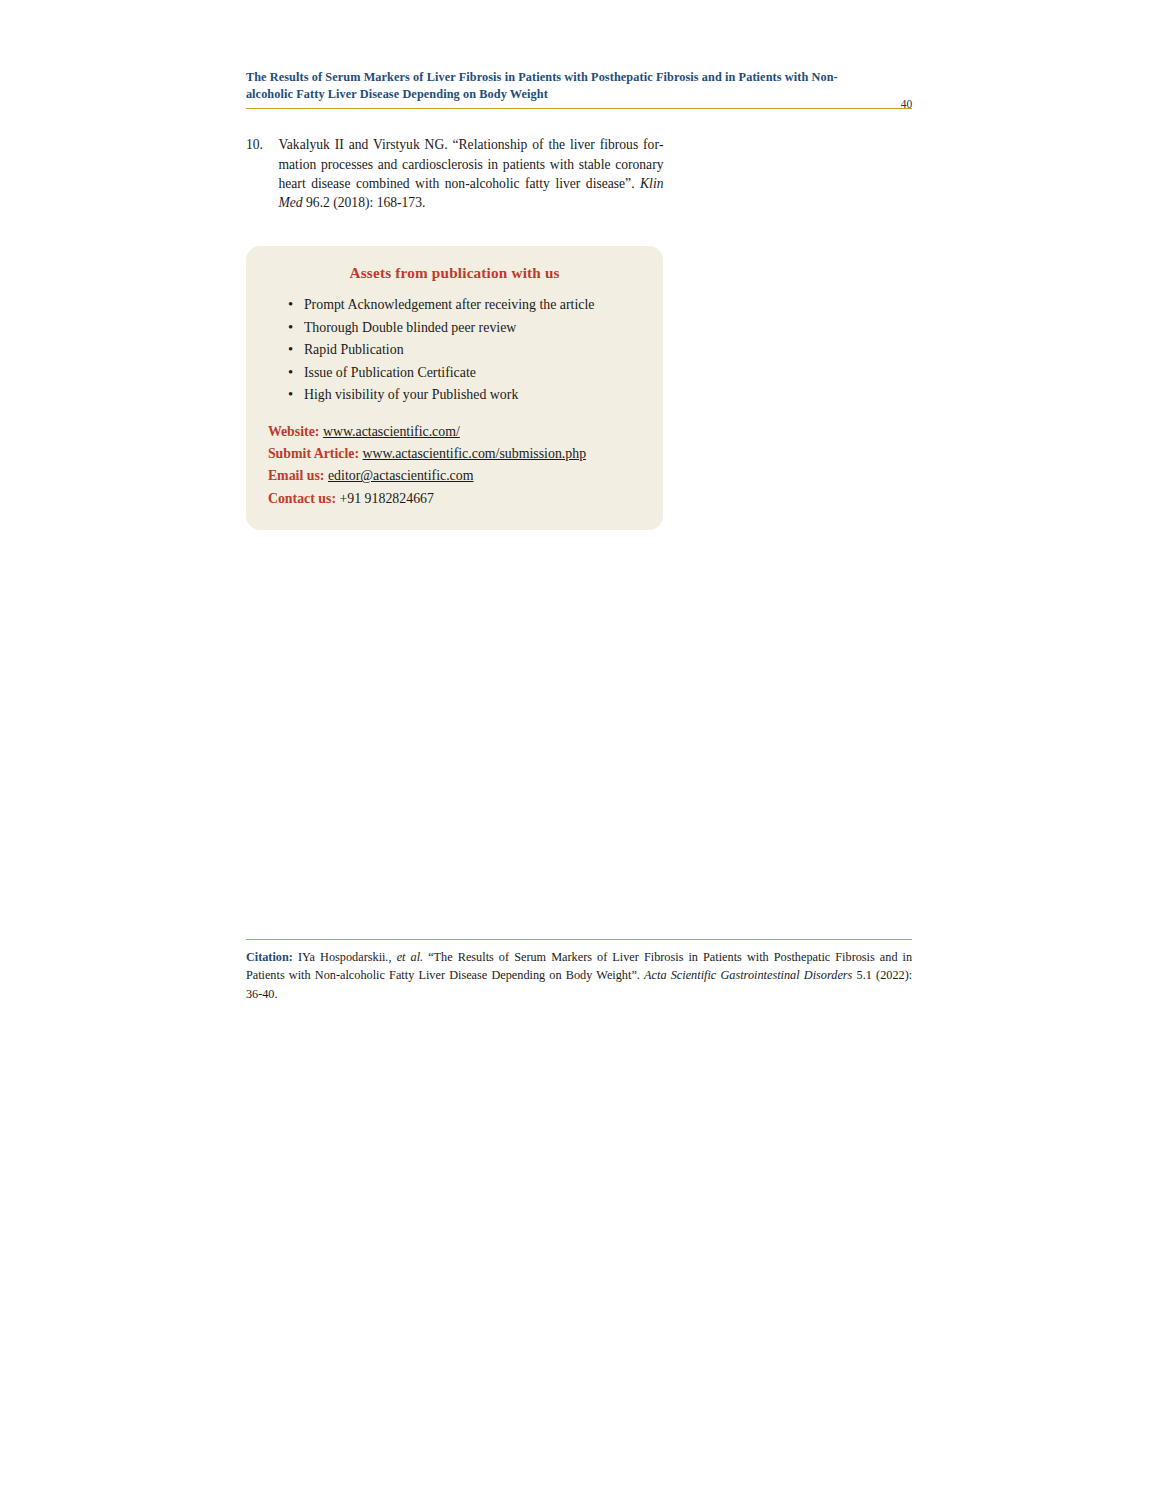The Results of Serum Markers of Liver Fibrosis in Patients with Posthepatic Fibrosis and in Patients with Non-alcoholic Fatty Liver Disease Depending on Body Weight
40
10. Vakalyuk II and Virstyuk NG. “Relationship of the liver fibrous formation processes and cardiosclerosis in patients with stable coronary heart disease combined with non-alcoholic fatty liver disease”. Klin Med 96.2 (2018): 168-173.
Assets from publication with us
Prompt Acknowledgement after receiving the article
Thorough Double blinded peer review
Rapid Publication
Issue of Publication Certificate
High visibility of your Published work
Website: www.actascientific.com/
Submit Article: www.actascientific.com/submission.php
Email us: editor@actascientific.com
Contact us: +91 9182824667
Citation: IYa Hospodarskii., et al. “The Results of Serum Markers of Liver Fibrosis in Patients with Posthepatic Fibrosis and in Patients with Non-alcoholic Fatty Liver Disease Depending on Body Weight”. Acta Scientific Gastrointestinal Disorders 5.1 (2022): 36-40.